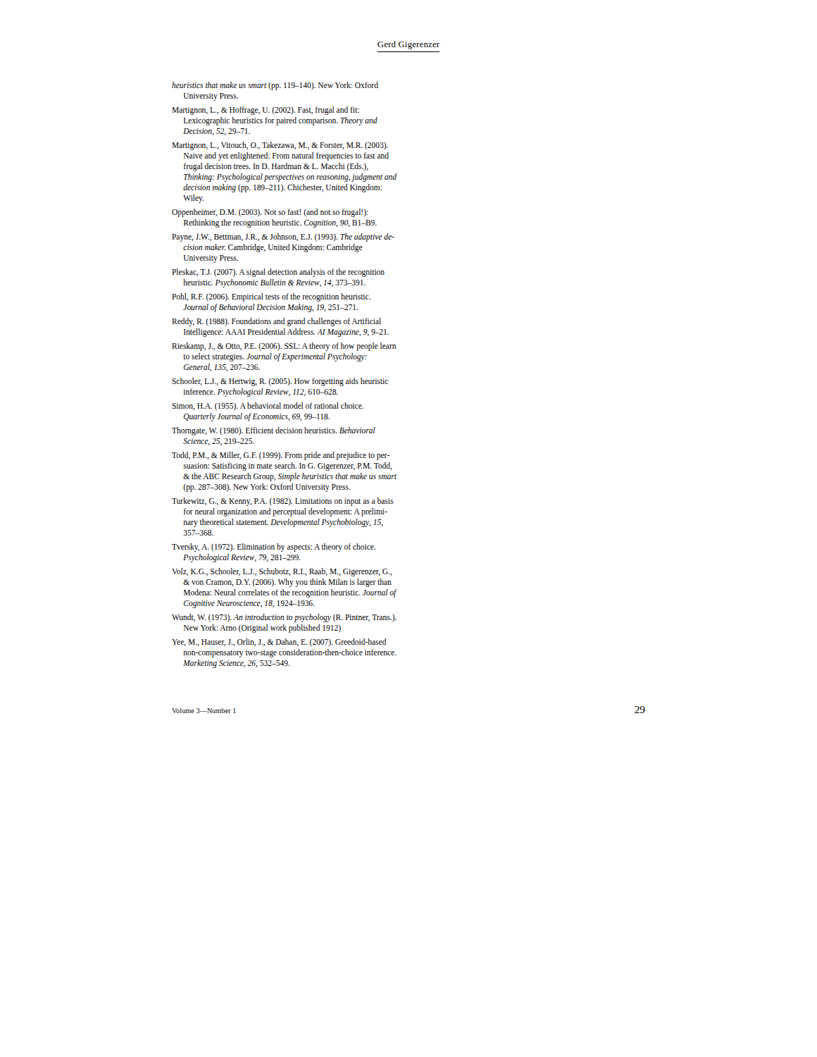Gerd Gigerenzer
heuristics that make us smart (pp. 119–140). New York: Oxford University Press.
Martignon, L., & Hoffrage, U. (2002). Fast, frugal and fit: Lexicographic heuristics for paired comparison. Theory and Decision, 52, 29–71.
Martignon, L., Vitouch, O., Takezawa, M., & Forster, M.R. (2003). Naive and yet enlightened: From natural frequencies to fast and frugal decision trees. In D. Hardman & L. Macchi (Eds.), Thinking: Psychological perspectives on reasoning, judgment and decision making (pp. 189–211). Chichester, United Kingdom: Wiley.
Oppenheimer, D.M. (2003). Not so fast! (and not so frugal!): Rethinking the recognition heuristic. Cognition, 90, B1–B9.
Payne, J.W., Bettman, J.R., & Johnson, E.J. (1993). The adaptive decision maker. Cambridge, United Kingdom: Cambridge University Press.
Pleskac, T.J. (2007). A signal detection analysis of the recognition heuristic. Psychonomic Bulletin & Review, 14, 373–391.
Pohl, R.F. (2006). Empirical tests of the recognition heuristic. Journal of Behavioral Decision Making, 19, 251–271.
Reddy, R. (1988). Foundations and grand challenges of Artificial Intelligence: AAAI Presidential Address. AI Magazine, 9, 9–21.
Rieskamp, J., & Otto, P.E. (2006). SSL: A theory of how people learn to select strategies. Journal of Experimental Psychology: General, 135, 207–236.
Schooler, L.J., & Hertwig, R. (2005). How forgetting aids heuristic inference. Psychological Review, 112, 610–628.
Simon, H.A. (1955). A behavioral model of rational choice. Quarterly Journal of Economics, 69, 99–118.
Thorngate, W. (1980). Efficient decision heuristics. Behavioral Science, 25, 219–225.
Todd, P.M., & Miller, G.F. (1999). From pride and prejudice to persuasion: Satisficing in mate search. In G. Gigerenzer, P.M. Todd, & the ABC Research Group, Simple heuristics that make us smart (pp. 287–308). New York: Oxford University Press.
Turkewitz, G., & Kenny, P.A. (1982). Limitations on input as a basis for neural organization and perceptual development: A preliminary theoretical statement. Developmental Psychobiology, 15, 357–368.
Tversky, A. (1972). Elimination by aspects: A theory of choice. Psychological Review, 79, 281–299.
Volz, K.G., Schooler, L.J., Schubotz, R.I., Raab, M., Gigerenzer, G., & von Cramon, D.Y. (2006). Why you think Milan is larger than Modena: Neural correlates of the recognition heuristic. Journal of Cognitive Neuroscience, 18, 1924–1936.
Wundt, W. (1973). An introduction to psychology (R. Pintner, Trans.). New York: Arno (Original work published 1912)
Yee, M., Hauser, J., Orlin, J., & Dahan, E. (2007). Greedoid-based non-compensatory two-stage consideration-then-choice inference. Marketing Science, 26, 532–549.
Volume 3—Number 1 29